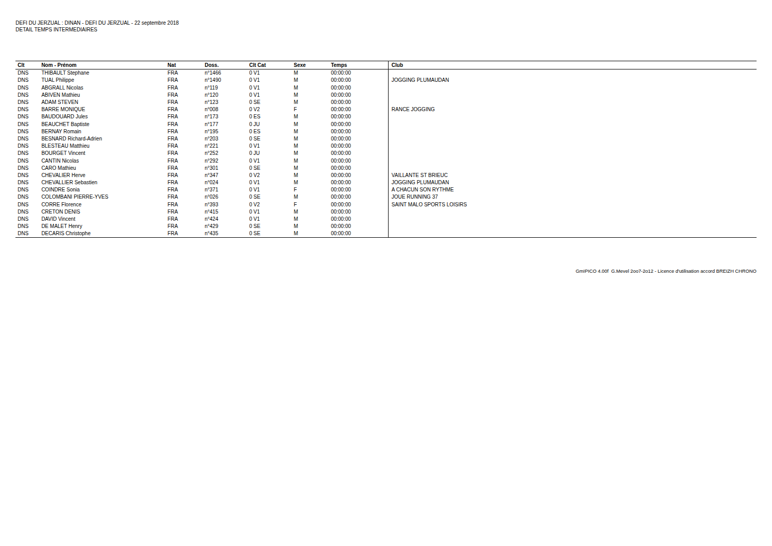DEFI DU JERZUAL : DINAN - DEFI DU JERZUAL - 22 septembre 2018
DETAIL TEMPS INTERMEDIAIRES
| Clt | Nom - Prénom | Nat | Doss. | Clt Cat | Sexe | Temps | Club |
| --- | --- | --- | --- | --- | --- | --- | --- |
| DNS | THIBAULT Stephane | FRA | n°1466 | 0 V1 | M | 00:00:00 | |
| DNS | TUAL Philippe | FRA | n°1490 | 0 V1 | M | 00:00:00 | JOGGING PLUMAUDAN |
| DNS | ABGRALL Nicolas | FRA | n°119 | 0 V1 | M | 00:00:00 | |
| DNS | ABIVEN Mathieu | FRA | n°120 | 0 V1 | M | 00:00:00 | |
| DNS | ADAM STEVEN | FRA | n°123 | 0 SE | M | 00:00:00 | |
| DNS | BARRE MONIQUE | FRA | n°008 | 0 V2 | F | 00:00:00 | RANCE JOGGING |
| DNS | BAUDOUARD Jules | FRA | n°173 | 0 ES | M | 00:00:00 | |
| DNS | BEAUCHET Baptiste | FRA | n°177 | 0 JU | M | 00:00:00 | |
| DNS | BERNAY Romain | FRA | n°195 | 0 ES | M | 00:00:00 | |
| DNS | BESNARD Richard-Adrien | FRA | n°203 | 0 SE | M | 00:00:00 | |
| DNS | BLESTEAU Matthieu | FRA | n°221 | 0 V1 | M | 00:00:00 | |
| DNS | BOURGET Vincent | FRA | n°252 | 0 JU | M | 00:00:00 | |
| DNS | CANTIN Nicolas | FRA | n°292 | 0 V1 | M | 00:00:00 | |
| DNS | CARO Mathieu | FRA | n°301 | 0 SE | M | 00:00:00 | |
| DNS | CHEVALIER Herve | FRA | n°347 | 0 V2 | M | 00:00:00 | VAILLANTE ST BRIEUC |
| DNS | CHEVALLIER Sebastien | FRA | n°024 | 0 V1 | M | 00:00:00 | JOGGING PLUMAUDAN |
| DNS | COINDRE Sonia | FRA | n°371 | 0 V1 | F | 00:00:00 | A CHACUN SON RYTHME |
| DNS | COLOMBANI PIERRE-YVES | FRA | n°026 | 0 SE | M | 00:00:00 | JOUE RUNNING 37 |
| DNS | CORRE Florence | FRA | n°393 | 0 V2 | F | 00:00:00 | SAINT MALO SPORTS LOISIRS |
| DNS | CRETON DENIS | FRA | n°415 | 0 V1 | M | 00:00:00 | |
| DNS | DAVID Vincent | FRA | n°424 | 0 V1 | M | 00:00:00 | |
| DNS | DE MALET Henry | FRA | n°429 | 0 SE | M | 00:00:00 | |
| DNS | DECARIS Christophe | FRA | n°435 | 0 SE | M | 00:00:00 | |
GmIPICO 4.00f G.Mevel 2oo7-2o12 - Licence d'utilisation accord BREIZH CHRONO